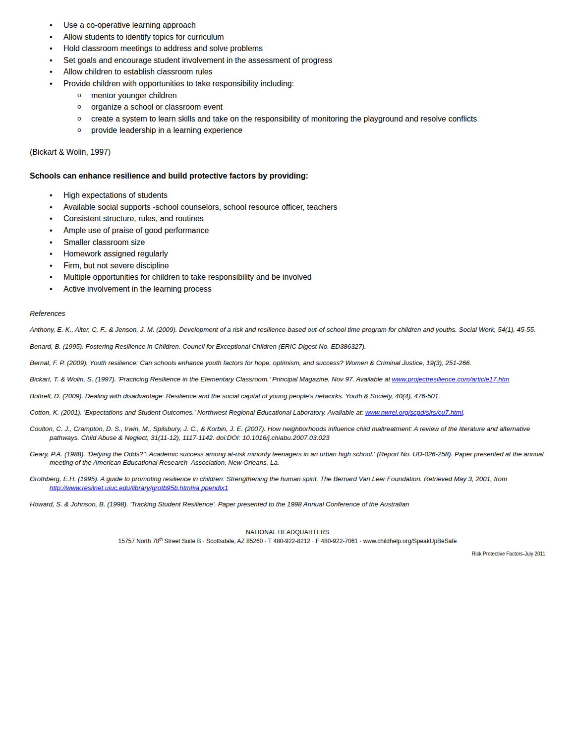Use a co-operative learning approach
Allow students to identify topics for curriculum
Hold classroom meetings to address and solve problems
Set goals and encourage student involvement in the assessment of progress
Allow children to establish classroom rules
Provide children with opportunities to take responsibility including:
mentor younger children
organize a school or classroom event
create a system to learn skills and take on the responsibility of monitoring the playground and resolve conflicts
provide leadership in a learning experience
(Bickart & Wolin, 1997)
Schools can enhance resilience and build protective factors by providing:
High expectations of students
Available social supports -school counselors, school resource officer, teachers
Consistent structure, rules, and routines
Ample use of praise of good performance
Smaller classroom size
Homework assigned regularly
Firm, but not severe discipline
Multiple opportunities for children to take responsibility and be involved
Active involvement in the learning process
References
Anthony, E. K., Alter, C. F., & Jenson, J. M. (2009). Development of a risk and resilience-based out-of-school time program for children and youths. Social Work, 54(1), 45-55.
Benard, B. (1995). Fostering Resilience in Children. Council for Exceptional Children (ERIC Digest No. ED386327).
Bernat, F. P. (2009). Youth resilience: Can schools enhance youth factors for hope, optimism, and success? Women & Criminal Justice, 19(3), 251-266.
Bickart, T. & Wolin, S. (1997). 'Practicing Resilience in the Elementary Classroom.' Principal Magazine, Nov 97. Available at www.projectresilience.com/article17.htm
Bottrell, D. (2009). Dealing with disadvantage: Resilience and the social capital of young people's networks. Youth & Society, 40(4), 476-501.
Cotton, K. (2001). 'Expectations and Student Outcomes.' Northwest Regional Educational Laboratory. Available at: www.nwrel.org/scpd/sirs/cu7.html.
Coulton, C. J., Crampton, D. S., Irwin, M., Spilsbury, J. C., & Korbin, J. E. (2007). How neighborhoods influence child maltreatment: A review of the literature and alternative pathways. Child Abuse & Neglect, 31(11-12), 1117-1142. doi:DOI: 10.1016/j.chiabu.2007.03.023
Geary, P.A. (1988). 'Defying the Odds?": Academic success among at-risk minority teenagers in an urban high school.' (Report No. UD-026-258). Paper presented at the annual meeting of the American Educational Research Association, New Orleans, La.
Grothberg, E.H. (1995). A guide to promoting resilience in children: Strengthening the human spirit. The Bernard Van Leer Foundation. Retrieved May 3, 2001, from http://www.resilnet.uiuc.edu/library/grotb95b.html#a ppendix1
Howard, S. & Johnson, B. (1998). 'Tracking Student Resilience'. Paper presented to the 1998 Annual Conference of the Australian
NATIONAL HEADQUARTERS
15757 North 78th Street Suite B · Scottsdale, AZ 85260 · T 480-922-8212 · F 480-922-7061 · www.childhelp.org/SpeakUpBeSafe
Risk Protective Factors-July 2011